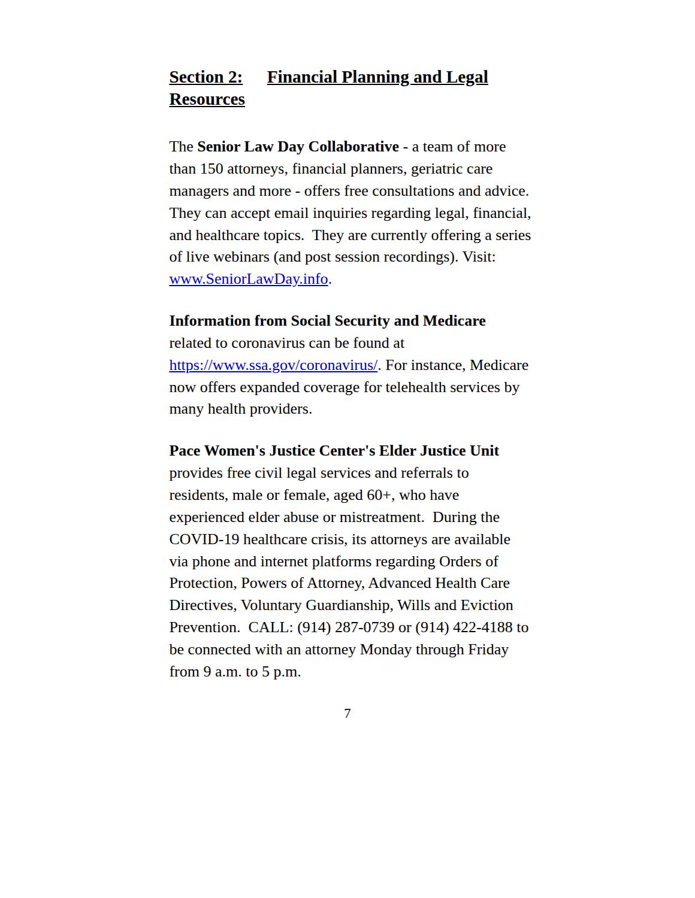Section 2: Financial Planning and Legal Resources
The Senior Law Day Collaborative - a team of more than 150 attorneys, financial planners, geriatric care managers and more - offers free consultations and advice. They can accept email inquiries regarding legal, financial, and healthcare topics. They are currently offering a series of live webinars (and post session recordings). Visit: www.SeniorLawDay.info.
Information from Social Security and Medicare related to coronavirus can be found at https://www.ssa.gov/coronavirus/. For instance, Medicare now offers expanded coverage for telehealth services by many health providers.
Pace Women's Justice Center's Elder Justice Unit provides free civil legal services and referrals to residents, male or female, aged 60+, who have experienced elder abuse or mistreatment. During the COVID-19 healthcare crisis, its attorneys are available via phone and internet platforms regarding Orders of Protection, Powers of Attorney, Advanced Health Care Directives, Voluntary Guardianship, Wills and Eviction Prevention. CALL: (914) 287-0739 or (914) 422-4188 to be connected with an attorney Monday through Friday from 9 a.m. to 5 p.m.
7